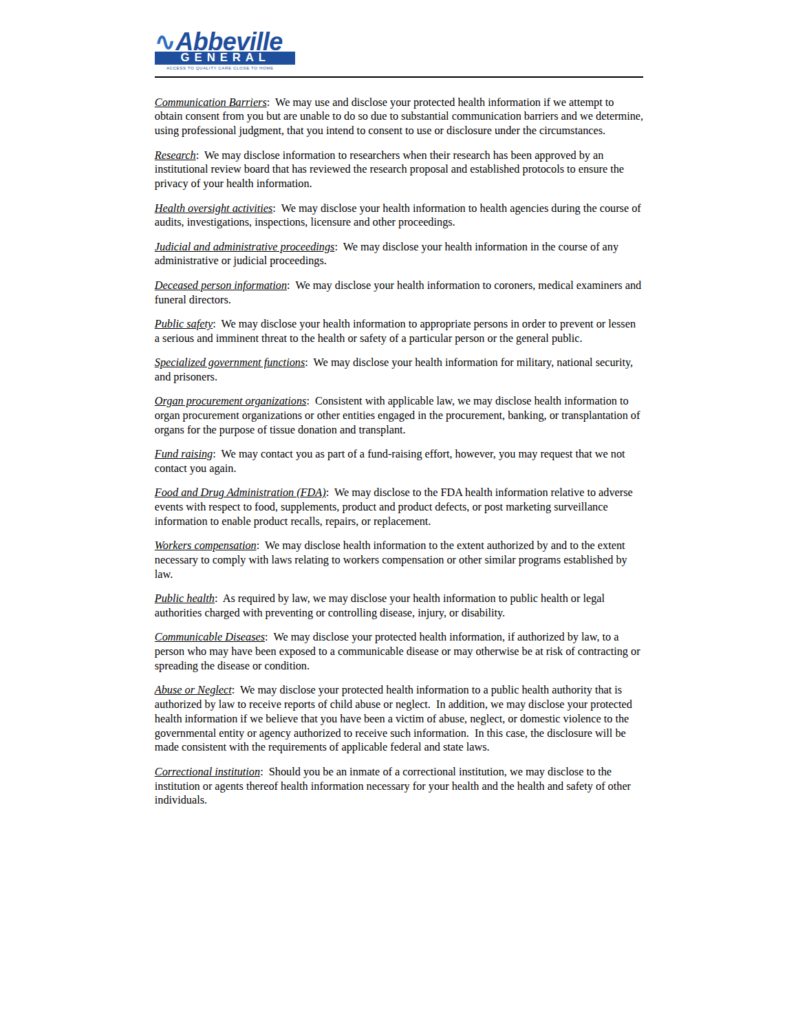∿Abbeville GENERAL ACCESS TO QUALITY CARE CLOSE TO HOME
Communication Barriers: We may use and disclose your protected health information if we attempt to obtain consent from you but are unable to do so due to substantial communication barriers and we determine, using professional judgment, that you intend to consent to use or disclosure under the circumstances.
Research: We may disclose information to researchers when their research has been approved by an institutional review board that has reviewed the research proposal and established protocols to ensure the privacy of your health information.
Health oversight activities: We may disclose your health information to health agencies during the course of audits, investigations, inspections, licensure and other proceedings.
Judicial and administrative proceedings: We may disclose your health information in the course of any administrative or judicial proceedings.
Deceased person information: We may disclose your health information to coroners, medical examiners and funeral directors.
Public safety: We may disclose your health information to appropriate persons in order to prevent or lessen a serious and imminent threat to the health or safety of a particular person or the general public.
Specialized government functions: We may disclose your health information for military, national security, and prisoners.
Organ procurement organizations: Consistent with applicable law, we may disclose health information to organ procurement organizations or other entities engaged in the procurement, banking, or transplantation of organs for the purpose of tissue donation and transplant.
Fund raising: We may contact you as part of a fund-raising effort, however, you may request that we not contact you again.
Food and Drug Administration (FDA): We may disclose to the FDA health information relative to adverse events with respect to food, supplements, product and product defects, or post marketing surveillance information to enable product recalls, repairs, or replacement.
Workers compensation: We may disclose health information to the extent authorized by and to the extent necessary to comply with laws relating to workers compensation or other similar programs established by law.
Public health: As required by law, we may disclose your health information to public health or legal authorities charged with preventing or controlling disease, injury, or disability.
Communicable Diseases: We may disclose your protected health information, if authorized by law, to a person who may have been exposed to a communicable disease or may otherwise be at risk of contracting or spreading the disease or condition.
Abuse or Neglect: We may disclose your protected health information to a public health authority that is authorized by law to receive reports of child abuse or neglect. In addition, we may disclose your protected health information if we believe that you have been a victim of abuse, neglect, or domestic violence to the governmental entity or agency authorized to receive such information. In this case, the disclosure will be made consistent with the requirements of applicable federal and state laws.
Correctional institution: Should you be an inmate of a correctional institution, we may disclose to the institution or agents thereof health information necessary for your health and the health and safety of other individuals.